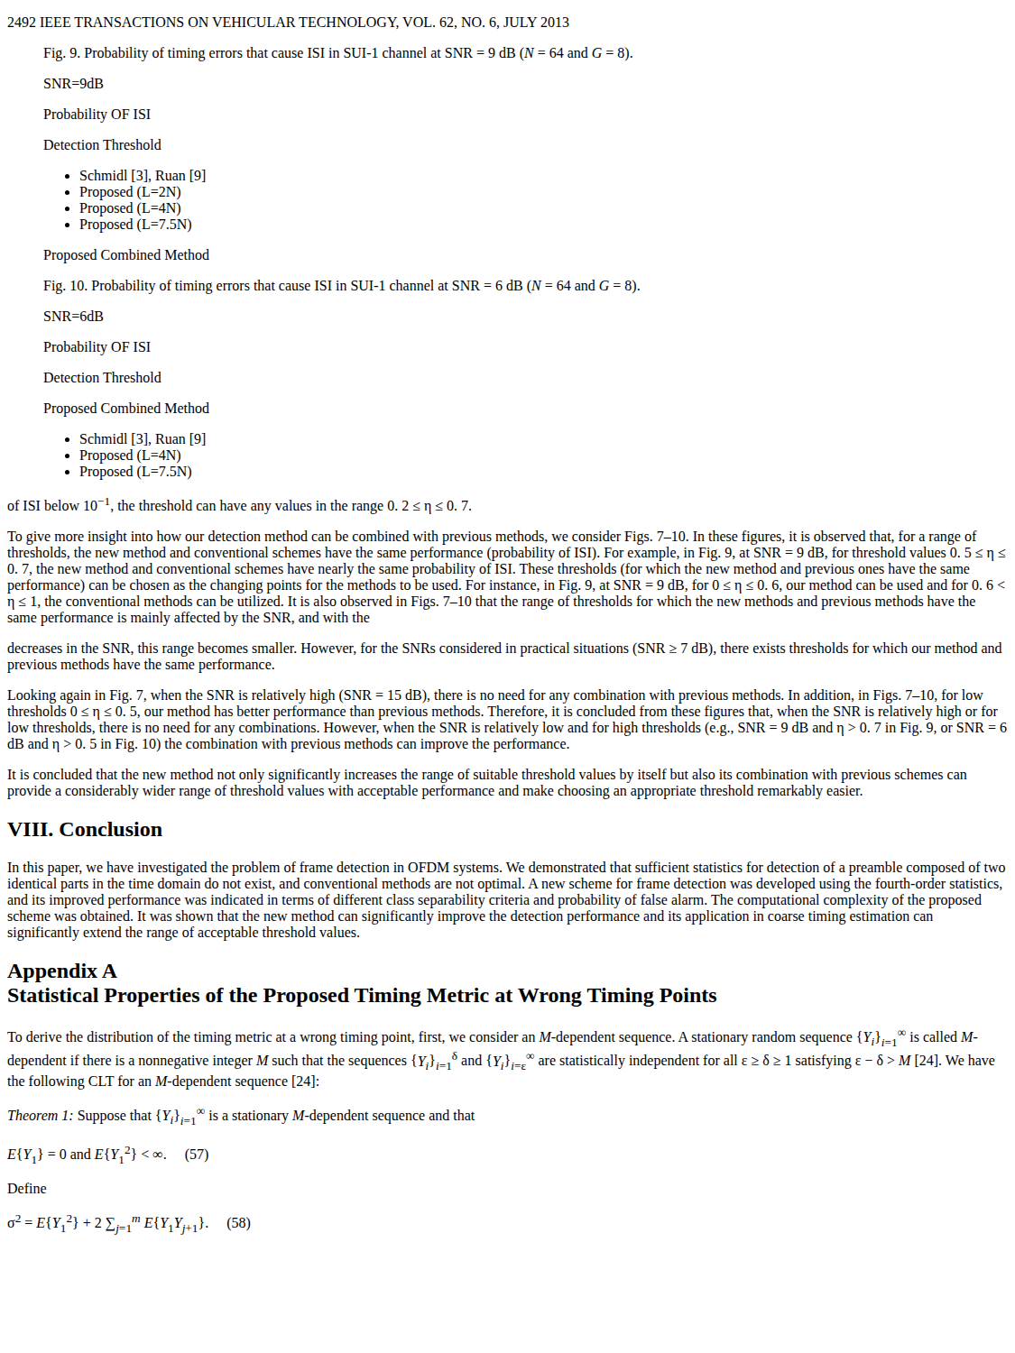2492 IEEE TRANSACTIONS ON VEHICULAR TECHNOLOGY, VOL. 62, NO. 6, JULY 2013
Fig. 9. Probability of timing errors that cause ISI in SUI-1 channel at SNR = 9 dB (N = 64 and G = 8).
SNR=9dB
Probability OF ISI
Detection Threshold
Schmidl [3], Ruan [9]
Proposed (L=2N)
Proposed (L=4N)
Proposed (L=7.5N)
Proposed Combined Method
Fig. 10. Probability of timing errors that cause ISI in SUI-1 channel at SNR = 6 dB (N = 64 and G = 8).
SNR=6dB
Probability OF ISI
Detection Threshold
Proposed Combined Method
Schmidl [3], Ruan [9]
Proposed (L=4N)
Proposed (L=7.5N)
of ISI below 10−1, the threshold can have any values in the range 0. 2 ≤ η ≤ 0. 7.
To give more insight into how our detection method can be combined with previous methods, we consider Figs. 7–10. In these figures, it is observed that, for a range of thresholds, the new method and conventional schemes have the same performance (probability of ISI). For example, in Fig. 9, at SNR = 9 dB, for threshold values 0. 5 ≤ η ≤ 0. 7, the new method and conventional schemes have nearly the same probability of ISI. These thresholds (for which the new method and previous ones have the same performance) can be chosen as the changing points for the methods to be used. For instance, in Fig. 9, at SNR = 9 dB, for 0 ≤ η ≤ 0. 6, our method can be used and for 0. 6 < η ≤ 1, the conventional methods can be utilized. It is also observed in Figs. 7–10 that the range of thresholds for which the new methods and previous methods have the same performance is mainly affected by the SNR, and with the
decreases in the SNR, this range becomes smaller. However, for the SNRs considered in practical situations (SNR ≥ 7 dB), there exists thresholds for which our method and previous methods have the same performance.
Looking again in Fig. 7, when the SNR is relatively high (SNR = 15 dB), there is no need for any combination with previous methods. In addition, in Figs. 7–10, for low thresholds 0 ≤ η ≤ 0. 5, our method has better performance than previous methods. Therefore, it is concluded from these figures that, when the SNR is relatively high or for low thresholds, there is no need for any combinations. However, when the SNR is relatively low and for high thresholds (e.g., SNR = 9 dB and η > 0. 7 in Fig. 9, or SNR = 6 dB and η > 0. 5 in Fig. 10) the combination with previous methods can improve the performance.
It is concluded that the new method not only significantly increases the range of suitable threshold values by itself but also its combination with previous schemes can provide a considerably wider range of threshold values with acceptable performance and make choosing an appropriate threshold remarkably easier.
VIII. Conclusion
In this paper, we have investigated the problem of frame detection in OFDM systems. We demonstrated that sufficient statistics for detection of a preamble composed of two identical parts in the time domain do not exist, and conventional methods are not optimal. A new scheme for frame detection was developed using the fourth-order statistics, and its improved performance was indicated in terms of different class separability criteria and probability of false alarm. The computational complexity of the proposed scheme was obtained. It was shown that the new method can significantly improve the detection performance and its application in coarse timing estimation can significantly extend the range of acceptable threshold values.
Appendix A
Statistical Properties of the Proposed Timing Metric at Wrong Timing Points
To derive the distribution of the timing metric at a wrong timing point, first, we consider an M-dependent sequence. A stationary random sequence {Yi}i=1∞ is called M-dependent if there is a nonnegative integer M such that the sequences {Yi}i=1δ and {Yi}i=ε∞ are statistically independent for all ε ≥ δ ≥ 1 satisfying ε − δ > M [24]. We have the following CLT for an M-dependent sequence [24]:
Theorem 1: Suppose that {Yi}i=1∞ is a stationary M-dependent sequence and that
E{Y1} = 0 and E{Y12} < ∞. (57)
Define
σ2 = E{Y12} + 2 ∑j=1m E{Y1Yj+1}. (58)